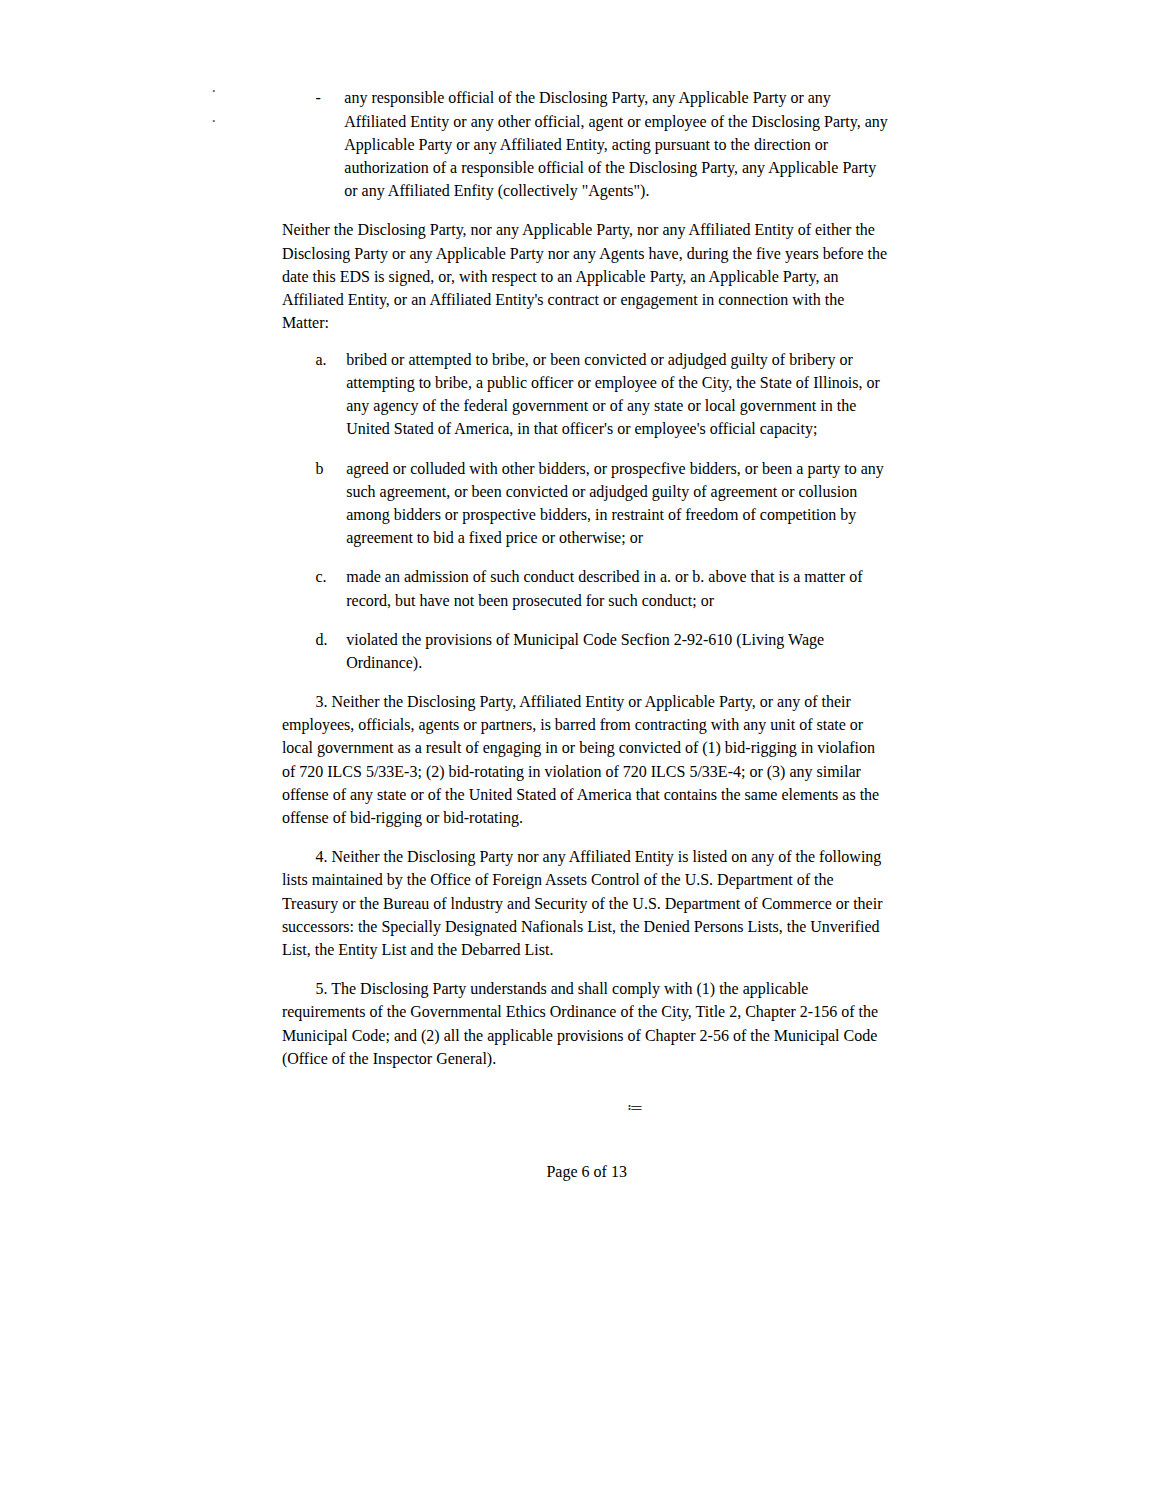.
.
-
any responsible official of the Disclosing Party, any Applicable Party or any Affiliated Entity or any other official, agent or employee of the Disclosing Party, any Applicable Party or any Affiliated Entity, acting pursuant to the direction or authorization of a responsible official of the Disclosing Party, any Applicable Party or any Affiliated Enfity (collectively "Agents").
Neither the Disclosing Party, nor any Applicable Party, nor any Affiliated Entity of either the Disclosing Party or any Applicable Party nor any Agents have, during the five years before the date this EDS is signed, or, with respect to an Applicable Party, an Applicable Party, an Affiliated Entity, or an Affiliated Entity's contract or engagement in connection with the Matter:
a.
bribed or attempted to bribe, or been convicted or adjudged guilty of bribery or attempting to bribe, a public officer or employee of the City, the State of Illinois, or any agency of the federal government or of any state or local government in the United Stated of America, in that officer's or employee's official capacity;
b
agreed or colluded with other bidders, or prospecfive bidders, or been a party to any such agreement, or been convicted or adjudged guilty of agreement or collusion among bidders or prospective bidders, in restraint of freedom of competition by agreement to bid a fixed price or otherwise; or
c.
made an admission of such conduct described in a. or b. above that is a matter of record, but have not been prosecuted for such conduct; or
d.
violated the provisions of Municipal Code Secfion 2-92-610 (Living Wage Ordinance).
3. Neither the Disclosing Party, Affiliated Entity or Applicable Party, or any of their employees, officials, agents or partners, is barred from contracting with any unit of state or local government as a result of engaging in or being convicted of (1) bid-rigging in violafion of 720 ILCS 5/33E-3; (2) bid-rotating in violation of 720 ILCS 5/33E-4; or (3) any similar offense of any state or of the United Stated of America that contains the same elements as the offense of bid-rigging or bid-rotating.
4. Neither the Disclosing Party nor any Affiliated Entity is listed on any of the following lists maintained by the Office of Foreign Assets Control of the U.S. Department of the Treasury or the Bureau of lndustry and Security of the U.S. Department of Commerce or their successors: the Specially Designated Nafionals List, the Denied Persons Lists, the Unverified List, the Entity List and the Debarred List.
5. The Disclosing Party understands and shall comply with (1) the applicable requirements of the Governmental Ethics Ordinance of the City, Title 2, Chapter 2-156 of the Municipal Code; and (2) all the applicable provisions of Chapter 2-56 of the Municipal Code (Office of the Inspector General).
≔
Page 6 of 13